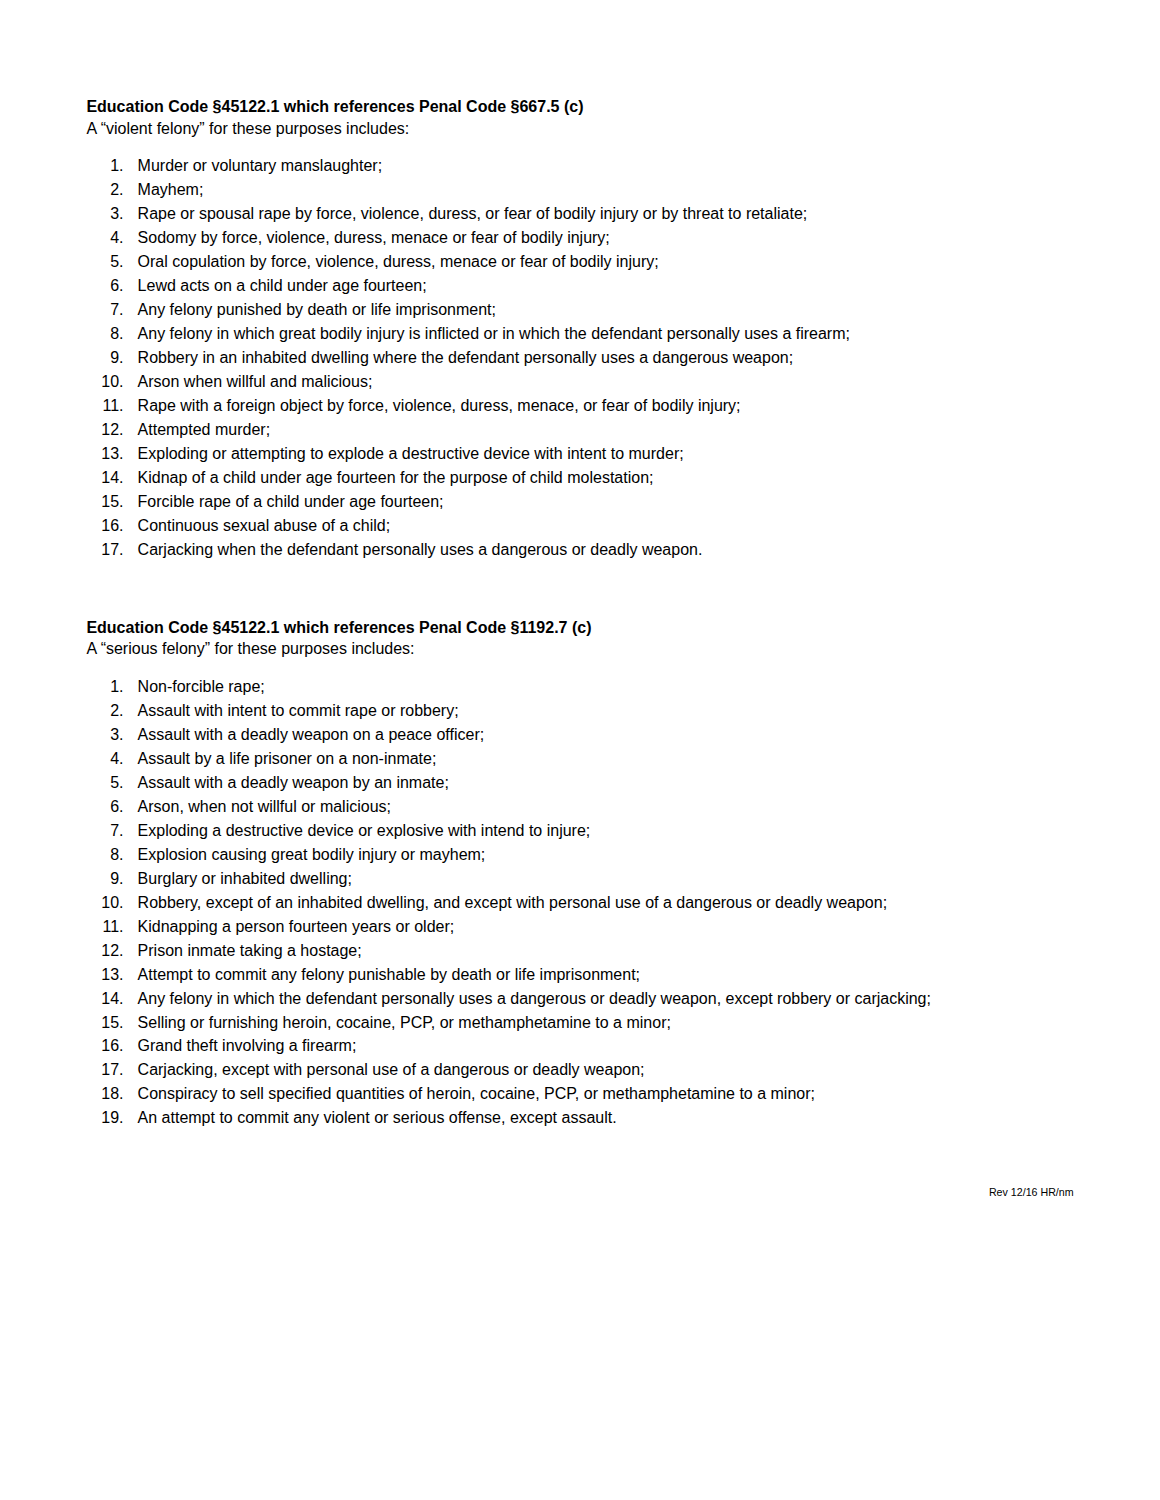Education Code §45122.1 which references Penal Code §667.5 (c)
A “violent felony” for these purposes includes:
Murder or voluntary manslaughter;
Mayhem;
Rape or spousal rape by force, violence, duress, or fear of bodily injury or by threat to retaliate;
Sodomy by force, violence, duress, menace or fear of bodily injury;
Oral copulation by force, violence, duress, menace or fear of bodily injury;
Lewd acts on a child under age fourteen;
Any felony punished by death or life imprisonment;
Any felony in which great bodily injury is inflicted or in which the defendant personally uses a firearm;
Robbery in an inhabited dwelling where the defendant personally uses a dangerous weapon;
Arson when willful and malicious;
Rape with a foreign object by force, violence, duress, menace, or fear of bodily injury;
Attempted murder;
Exploding or attempting to explode a destructive device with intent to murder;
Kidnap of a child under age fourteen for the purpose of child molestation;
Forcible rape of a child under age fourteen;
Continuous sexual abuse of a child;
Carjacking when the defendant personally uses a dangerous or deadly weapon.
Education Code §45122.1 which references Penal Code §1192.7 (c)
A “serious felony” for these purposes includes:
Non-forcible rape;
Assault with intent to commit rape or robbery;
Assault with a deadly weapon on a peace officer;
Assault by a life prisoner on a non-inmate;
Assault with a deadly weapon by an inmate;
Arson, when not willful or malicious;
Exploding a destructive device or explosive with intend to injure;
Explosion causing great bodily injury or mayhem;
Burglary or inhabited dwelling;
Robbery, except of an inhabited dwelling, and except with personal use of a dangerous or deadly weapon;
Kidnapping a person fourteen years or older;
Prison inmate taking a hostage;
Attempt to commit any felony punishable by death or life imprisonment;
Any felony in which the defendant personally uses a dangerous or deadly weapon, except robbery or carjacking;
Selling or furnishing heroin, cocaine, PCP, or methamphetamine to a minor;
Grand theft involving a firearm;
Carjacking, except with personal use of a dangerous or deadly weapon;
Conspiracy to sell specified quantities of heroin, cocaine, PCP, or methamphetamine to a minor;
An attempt to commit any violent or serious offense, except assault.
Rev 12/16 HR/nm